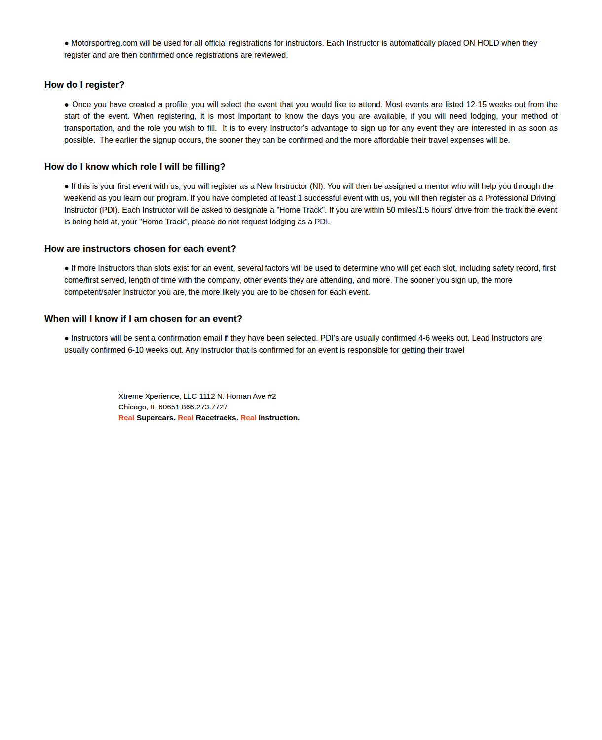● Motorsportreg.com will be used for all official registrations for instructors. Each Instructor is automatically placed ON HOLD when they register and are then confirmed once registrations are reviewed.
How do I register?
● Once you have created a profile, you will select the event that you would like to attend. Most events are listed 12-15 weeks out from the start of the event. When registering, it is most important to know the days you are available, if you will need lodging, your method of transportation, and the role you wish to fill. It is to every Instructor's advantage to sign up for any event they are interested in as soon as possible. The earlier the signup occurs, the sooner they can be confirmed and the more affordable their travel expenses will be.
How do I know which role I will be filling?
● If this is your first event with us, you will register as a New Instructor (NI). You will then be assigned a mentor who will help you through the weekend as you learn our program. If you have completed at least 1 successful event with us, you will then register as a Professional Driving Instructor (PDI). Each Instructor will be asked to designate a "Home Track". If you are within 50 miles/1.5 hours' drive from the track the event is being held at, your "Home Track", please do not request lodging as a PDI.
How are instructors chosen for each event?
● If more Instructors than slots exist for an event, several factors will be used to determine who will get each slot, including safety record, first come/first served, length of time with the company, other events they are attending, and more. The sooner you sign up, the more competent/safer Instructor you are, the more likely you are to be chosen for each event.
When will I know if I am chosen for an event?
● Instructors will be sent a confirmation email if they have been selected. PDI's are usually confirmed 4-6 weeks out. Lead Instructors are usually confirmed 6-10 weeks out. Any instructor that is confirmed for an event is responsible for getting their travel
Xtreme Xperience, LLC 1112 N. Homan Ave #2
Chicago, IL 60651 866.273.7727
Real Supercars. Real Racetracks. Real Instruction. 21